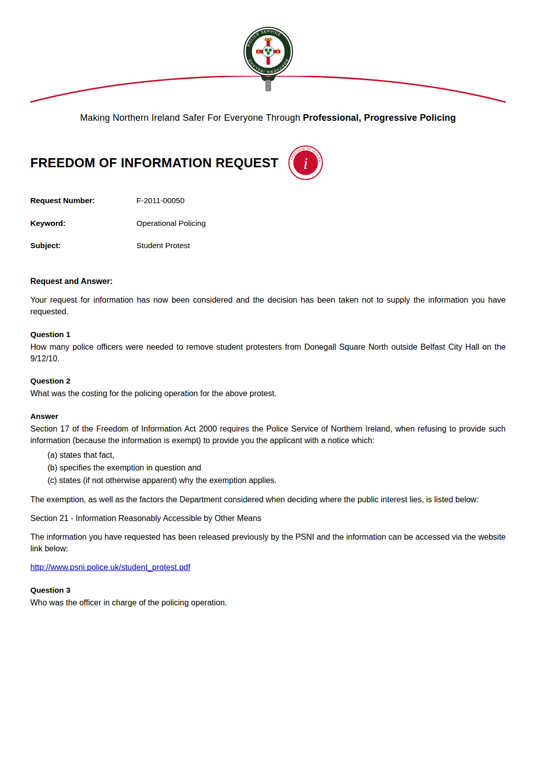POLICE SERVICE NORTHERN IRELAND
Making Northern Ireland Safer For Everyone Through Professional, Progressive Policing
FREEDOM OF INFORMATION REQUEST
i FREEDOM OF INFORMATION
| Request Number: | F-2011-00050 |
| Keyword: | Operational Policing |
| Subject: | Student Protest |
Request and Answer:
Your request for information has now been considered and the decision has been taken not to supply the information you have requested.
Question 1
How many police officers were needed to remove student protesters from Donegall Square North outside Belfast City Hall on the 9/12/10.
Question 2
What was the costing for the policing operation for the above protest.
Answer
Section 17 of the Freedom of Information Act 2000 requires the Police Service of Northern Ireland, when refusing to provide such information (because the information is exempt) to provide you the applicant with a notice which:
(a) states that fact,
(b) specifies the exemption in question and
(c) states (if not otherwise apparent) why the exemption applies.
The exemption, as well as the factors the Department considered when deciding where the public interest lies, is listed below:
Section 21 - Information Reasonably Accessible by Other Means
The information you have requested has been released previously by the PSNI and the information can be accessed via the website link below:
http://www.psni.police.uk/student_protest.pdf
Question 3
Who was the officer in charge of the policing operation.